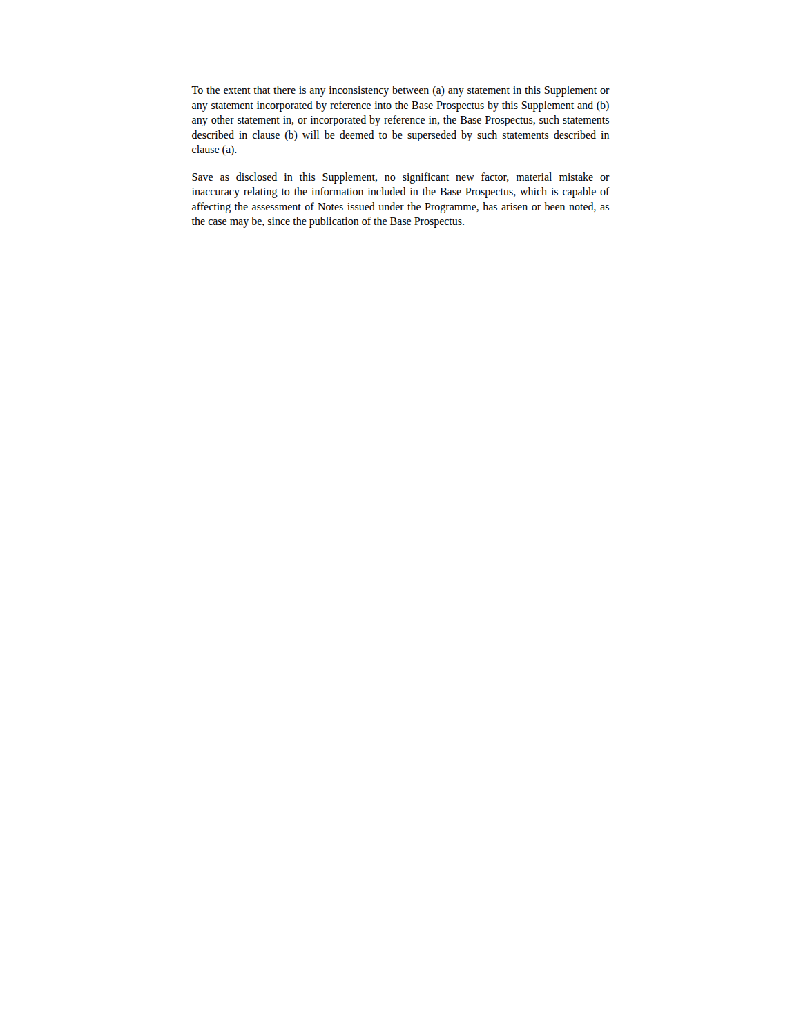To the extent that there is any inconsistency between (a) any statement in this Supplement or any statement incorporated by reference into the Base Prospectus by this Supplement and (b) any other statement in, or incorporated by reference in, the Base Prospectus, such statements described in clause (b) will be deemed to be superseded by such statements described in clause (a).
Save as disclosed in this Supplement, no significant new factor, material mistake or inaccuracy relating to the information included in the Base Prospectus, which is capable of affecting the assessment of Notes issued under the Programme, has arisen or been noted, as the case may be, since the publication of the Base Prospectus.